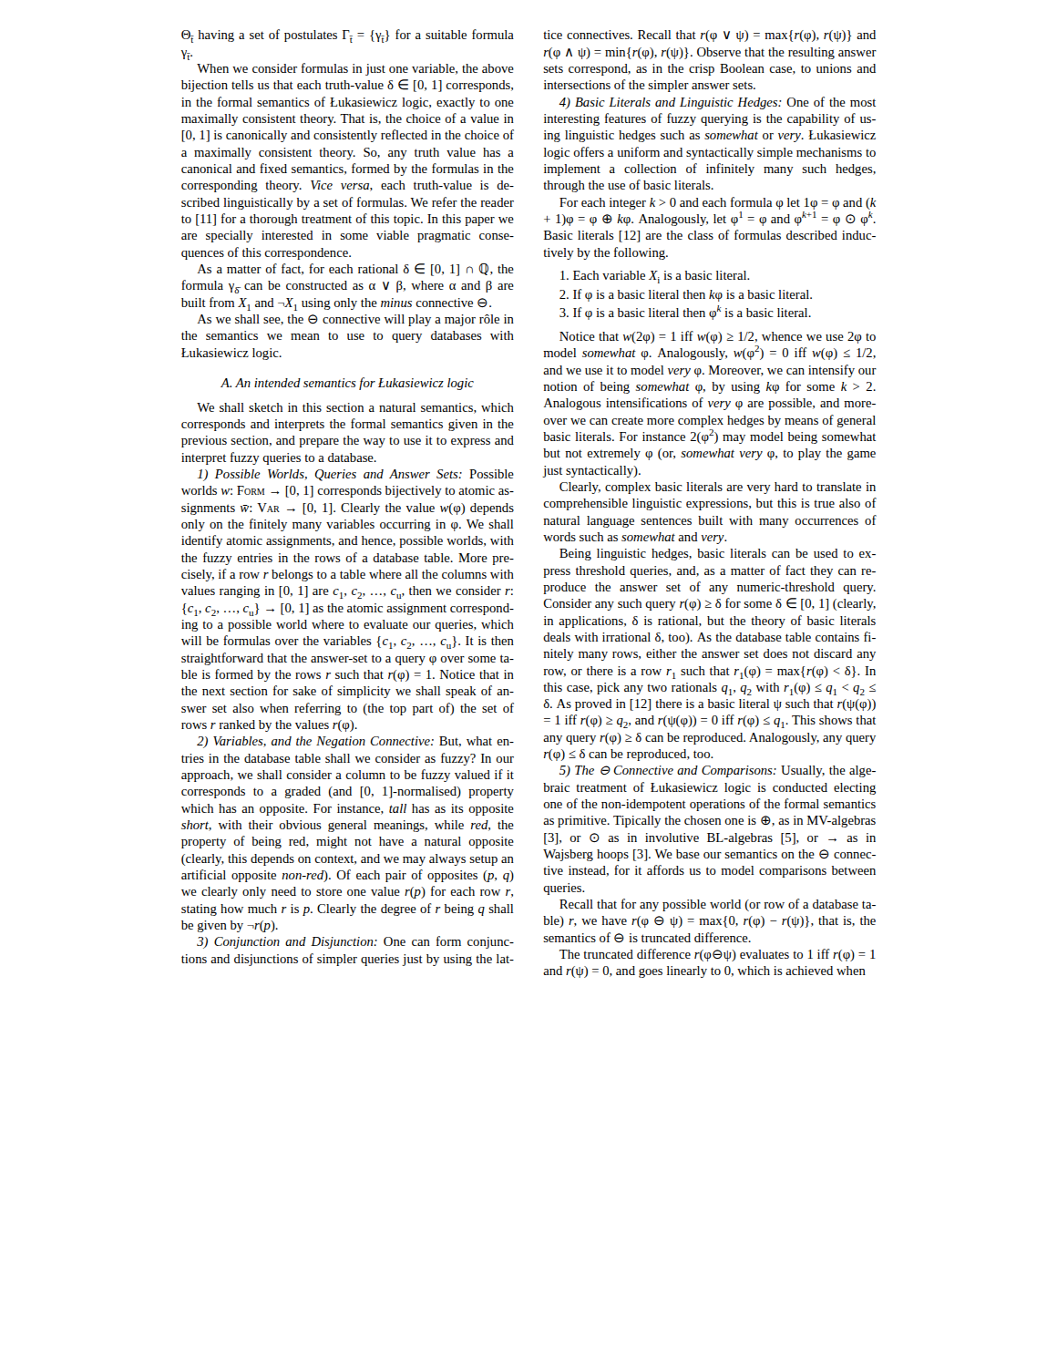Θt̄ having a set of postulates Γt̄ = {γt̄} for a suitable formula γt̄.
When we consider formulas in just one variable, the above bijection tells us that each truth-value δ ∈ [0, 1] corresponds, in the formal semantics of Łukasiewicz logic, exactly to one maximally consistent theory. That is, the choice of a value in [0, 1] is canonically and consistently reflected in the choice of a maximally consistent theory. So, any truth value has a canonical and fixed semantics, formed by the formulas in the corresponding theory. Vice versa, each truth-value is described linguistically by a set of formulas. We refer the reader to [11] for a thorough treatment of this topic. In this paper we are specially interested in some viable pragmatic consequences of this correspondence.
As a matter of fact, for each rational δ ∈ [0, 1] ∩ ℚ, the formula γδ̄ can be constructed as α ∨ β, where α and β are built from X1 and ¬X1 using only the minus connective ⊖.
As we shall see, the ⊖ connective will play a major rôle in the semantics we mean to use to query databases with Łukasiewicz logic.
A. An intended semantics for Łukasiewicz logic
We shall sketch in this section a natural semantics, which corresponds and interprets the formal semantics given in the previous section, and prepare the way to use it to express and interpret fuzzy queries to a database.
1) Possible Worlds, Queries and Answer Sets: Possible worlds w: Form → [0, 1] corresponds bijectively to atomic assignments w̄: Var → [0, 1]. Clearly the value w(φ) depends only on the finitely many variables occurring in φ. We shall identify atomic assignments, and hence, possible worlds, with the fuzzy entries in the rows of a database table. More precisely, if a row r belongs to a table where all the columns with values ranging in [0, 1] are c1, c2, …, cu, then we consider r: {c1, c2, …, cu} → [0, 1] as the atomic assignment corresponding to a possible world where to evaluate our queries, which will be formulas over the variables {c1, c2, …, cu}. It is then straightforward that the answer-set to a query φ over some table is formed by the rows r such that r(φ) = 1. Notice that in the next section for sake of simplicity we shall speak of answer set also when referring to (the top part of) the set of rows r ranked by the values r(φ).
2) Variables, and the Negation Connective: But, what entries in the database table shall we consider as fuzzy? In our approach, we shall consider a column to be fuzzy valued if it corresponds to a graded (and [0, 1]-normalised) property which has an opposite. For instance, tall has as its opposite short, with their obvious general meanings, while red, the property of being red, might not have a natural opposite (clearly, this depends on context, and we may always setup an artificial opposite non-red). Of each pair of opposites (p, q) we clearly only need to store one value r(p) for each row r, stating how much r is p. Clearly the degree of r being q shall be given by ¬r(p).
3) Conjunction and Disjunction: One can form conjunctions and disjunctions of simpler queries just by using the lattice connectives. Recall that r(φ ∨ ψ) = max{r(φ), r(ψ)} and r(φ ∧ ψ) = min{r(φ), r(ψ)}. Observe that the resulting answer sets correspond, as in the crisp Boolean case, to unions and intersections of the simpler answer sets.
4) Basic Literals and Linguistic Hedges: One of the most interesting features of fuzzy querying is the capability of using linguistic hedges such as somewhat or very. Łukasiewicz logic offers a uniform and syntactically simple mechanisms to implement a collection of infinitely many such hedges, through the use of basic literals.
For each integer k > 0 and each formula φ let 1φ = φ and (k + 1)φ = φ ⊕ kφ. Analogously, let φ1 = φ and φk+1 = φ ⊙ φk. Basic literals [12] are the class of formulas described inductively by the following.
Each variable Xi is a basic literal.
If φ is a basic literal then kφ is a basic literal.
If φ is a basic literal then φk is a basic literal.
Notice that w(2φ) = 1 iff w(φ) ≥ 1/2, whence we use 2φ to model somewhat φ. Analogously, w(φ2) = 0 iff w(φ) ≤ 1/2, and we use it to model very φ. Moreover, we can intensify our notion of being somewhat φ, by using kφ for some k > 2. Analogous intensifications of very φ are possible, and moreover we can create more complex hedges by means of general basic literals. For instance 2(φ2) may model being somewhat but not extremely φ (or, somewhat very φ, to play the game just syntactically).
Clearly, complex basic literals are very hard to translate in comprehensible linguistic expressions, but this is true also of natural language sentences built with many occurrences of words such as somewhat and very.
Being linguistic hedges, basic literals can be used to express threshold queries, and, as a matter of fact they can reproduce the answer set of any numeric-threshold query. Consider any such query r(φ) ≥ δ for some δ ∈ [0, 1] (clearly, in applications, δ is rational, but the theory of basic literals deals with irrational δ, too). As the database table contains finitely many rows, either the answer set does not discard any row, or there is a row r1 such that r1(φ) = max{r(φ) < δ}. In this case, pick any two rationals q1, q2 with r1(φ) ≤ q1 < q2 ≤ δ. As proved in [12] there is a basic literal ψ such that r(ψ(φ)) = 1 iff r(φ) ≥ q2, and r(ψ(φ)) = 0 iff r(φ) ≤ q1. This shows that any query r(φ) ≥ δ can be reproduced. Analogously, any query r(φ) ≤ δ can be reproduced, too.
5) The ⊖ Connective and Comparisons: Usually, the algebraic treatment of Łukasiewicz logic is conducted electing one of the non-idempotent operations of the formal semantics as primitive. Tipically the chosen one is ⊕, as in MV-algebras [3], or ⊙ as in involutive BL-algebras [5], or → as in Wajsberg hoops [3]. We base our semantics on the ⊖ connective instead, for it affords us to model comparisons between queries.
Recall that for any possible world (or row of a database table) r, we have r(φ ⊖ ψ) = max{0, r(φ) − r(ψ)}, that is, the semantics of ⊖ is truncated difference.
The truncated difference r(φ⊖ψ) evaluates to 1 iff r(φ) = 1 and r(ψ) = 0, and goes linearly to 0, which is achieved when